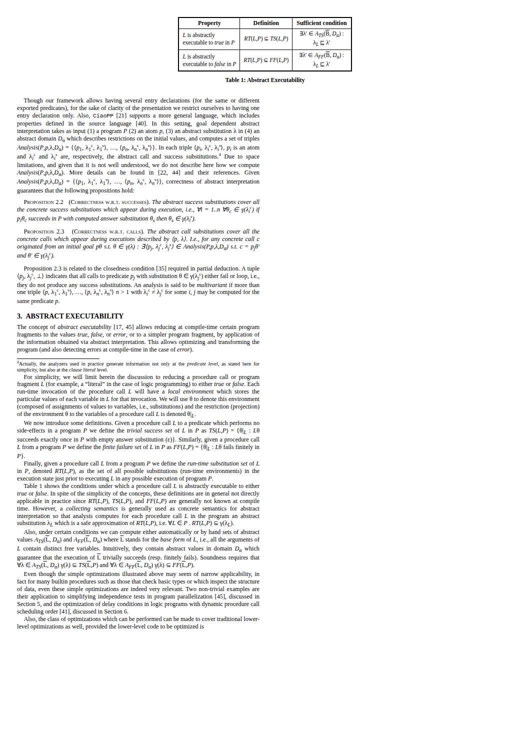| Property | Definition | Sufficient condition |
| --- | --- | --- |
| L is abstractly executable to true in P | RT ( L , P ) ⊆ TS ( L , P ) | ∃λ′ ∈ A TS ( B , D α ) : λ L ⊑ λ′ |
| L is abstractly executable to false in P | RT ( L , P ) ⊆ FF ( L , P ) | ∃λ′ ∈ A FF ( B , D α ) : λ L ⊑ λ′ |
Table 1: Abstract Executability
Though our framework allows having several entry declarations (for the same or different exported predicates), for the sake of clarity of the presentation we restrict ourselves to having one entry declaration only. Also, CiaoPP [21] supports a more general language, which includes properties defined in the source language [40]. In this setting, goal dependent abstract interpretation takes as input (1) a program P (2) an atom p, (3) an abstract substitution λ in (4) an abstract domain Dα which describes restrictions on the initial values, and computes a set of triples Analysis(P,p,λ,Dα) = {⟨p1, λ1c, λ1s⟩, …, ⟨pn, λnc, λns⟩}. In each triple ⟨pi, λic, λis⟩, pi is an atom and λic and λis are, respectively, the abstract call and success substitutions.4 Due to space limitations, and given that it is not well understood, we do not describe here how we compute Analysis(P,p,λ,Dα). More details can be found in [22, 44] and their references. Given Analysis(P,p,λ,Dα) = {⟨p1, λ1c, λ1s⟩, …, ⟨pn, λnc, λns⟩}, correctness of abstract interpretation guarantees that the following propositions hold:
Proposition 2.2 (Correctness w.r.t. successes). The abstract success substitutions cover all the concrete success substitutions which appear during execution, i.e., ∀i = 1..n ∀θc ∈ γ(λic) if piθc succeeds in P with computed answer substitution θs then θs ∈ γ(λis).
Proposition 2.3 (Correctness w.r.t. calls). The abstract call substitutions cover all the concrete calls which appear during executions described by ⟨p, λ⟩. I.e., for any concrete call c originated from an initial goal pθ s.t. θ ∈ γ(λ) : ∃⟨pj, λjc, λjs⟩ ∈ Analysis(P,p,λ,Dα) s.t. c = pjθ′ and θ′ ∈ γ(λjc).
Proposition 2.3 is related to the closedness condition [35] required in partial deduction. A tuple ⟨pj, λjc, ⊥⟩ indicates that all calls to predicate pj with substitution θ ∈ γ(λjc) either fail or loop, i.e., they do not produce any success substitutions. An analysis is said to be multivariant if more than one triple ⟨p, λ1c, λ1s⟩, …, ⟨p, λnc, λns⟩ n > 1 with λic ≠ λjc for some i, j may be computed for the same predicate p.
3. ABSTRACT EXECUTABILITY
The concept of abstract executability [17, 45] allows reducing at compile-time certain program fragments to the values true, false, or error, or to a simpler program fragment, by application of the information obtained via abstract interpretation. This allows optimizing and transforming the program (and also detecting errors at compile-time in the case of error).
4Actually, the analyzers used in practice generate information not only at the predicate level, as stated here for simplicity, but also at the clause literal level.
For simplicity, we will limit herein the discussion to reducing a procedure call or program fragment L (for example, a “literal” in the case of logic programming) to either true or false. Each run-time invocation of the procedure call L will have a local environment which stores the particular values of each variable in L for that invocation. We will use θ to denote this environment (composed of assignments of values to variables, i.e., substitutions) and the restriction (projection) of the environment θ to the variables of a procedure call L is denoted θ|L.
We now introduce some definitions. Given a procedure call L to a predicate which performs no side-effects in a program P we define the trivial success set of L in P as TS(L,P) = {θ|L : Lθ succeeds exactly once in P with empty answer substitution (ε)}. Similarly, given a procedure call L from a program P we define the finite failure set of L in P as FF(L,P) = {θ|L : Lθ fails finitely in P}.
Finally, given a procedure call L from a program P we define the run-time substitution set of L in P, denoted RT(L,P), as the set of all possible substitutions (run-time environments) in the execution state just prior to executing L in any possible execution of program P.
Table 1 shows the conditions under which a procedure call L is abstractly executable to either true or false. In spite of the simplicity of the concepts, these definitions are in general not directly applicable in practice since RT(L,P), TS(L,P), and FF(L,P) are generally not known at compile time. However, a collecting semantics is generally used as concrete semantics for abstract interpretation so that analysis computes for each procedure call L in the program an abstract substitution λL which is a safe approximation of RT(L,P), i.e. ∀L ∈ P . RT(L,P) ⊆ γ(λL).
Also, under certain conditions we can compute either automatically or by hand sets of abstract values ATS(L, Dα) and AFF(L, Dα) where L stands for the base form of L, i.e., all the arguments of L contain distinct free variables. Intuitively, they contain abstract values in domain Dα which guarantee that the execution of L trivially succeeds (resp. finitely fails). Soundness requires that ∀λ ∈ ATS(L, Dα) γ(λ) ⊆ TS(L,P) and ∀λ ∈ AFF(L, Dα) γ(λ) ⊆ FF(L,P).
Even though the simple optimizations illustrated above may seem of narrow applicability, in fact for many builtin procedures such as those that check basic types or which inspect the structure of data, even these simple optimizations are indeed very relevant. Two non-trivial examples are their application to simplifying independence tests in program parallelization [45], discussed in Section 5, and the optimization of delay conditions in logic programs with dynamic procedure call scheduling order [41], discussed in Section 6.
Also, the class of optimizations which can be performed can be made to cover traditional lower-level optimizations as well, provided the lower-level code to be optimized is